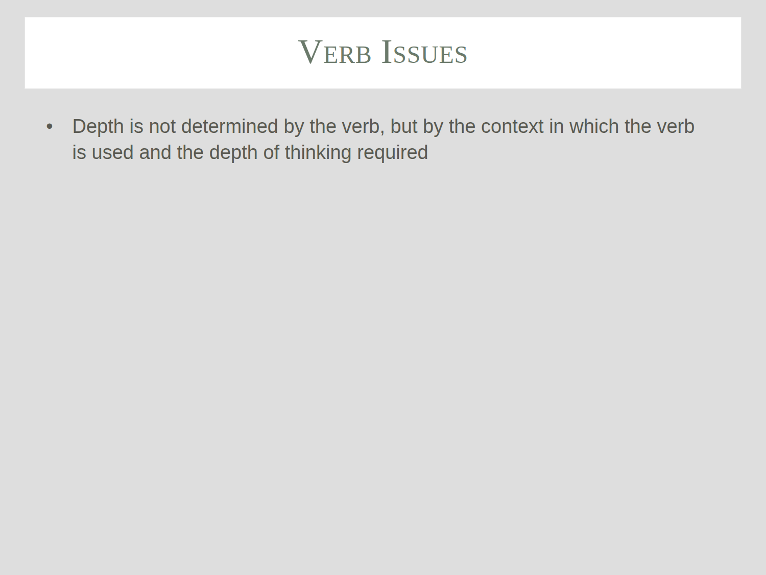Verb Issues
Depth is not determined by the verb, but by the context in which the verb is used and the depth of thinking required